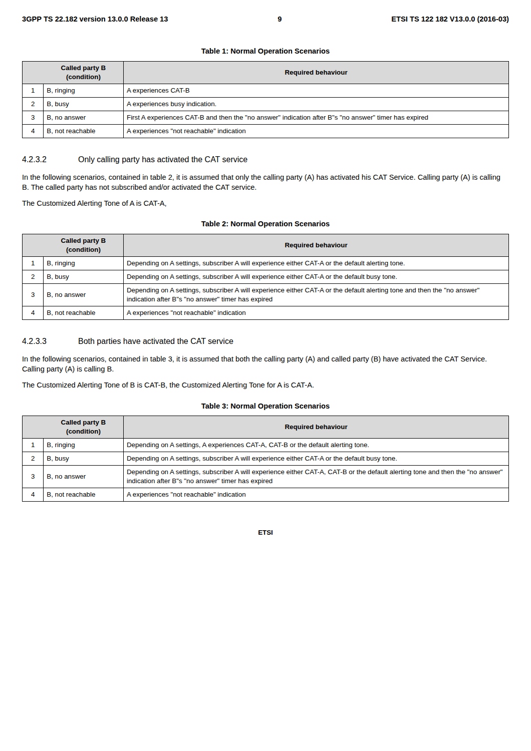3GPP TS 22.182 version 13.0.0 Release 13
9
ETSI TS 122 182 V13.0.0 (2016-03)
Table 1: Normal Operation Scenarios
| | Called party B (condition) | Required behaviour |
| --- | --- | --- |
| 1 | B, ringing | A experiences CAT-B |
| 2 | B, busy | A experiences busy indication. |
| 3 | B, no answer | First A experiences CAT-B and then the "no answer" indication after B"s "no answer" timer has expired |
| 4 | B, not reachable | A experiences "not reachable" indication |
4.2.3.2 Only calling party has activated the CAT service
In the following scenarios, contained in table 2, it is assumed that only the calling party (A) has activated his CAT Service. Calling party (A) is calling B. The called party has not subscribed and/or activated the CAT service.
The Customized Alerting Tone of A is CAT-A,
Table 2: Normal Operation Scenarios
| | Called party B (condition) | Required behaviour |
| --- | --- | --- |
| 1 | B, ringing | Depending on A settings, subscriber A will experience either CAT-A or the default alerting tone. |
| 2 | B, busy | Depending on A settings, subscriber A will experience either CAT-A or the default busy tone. |
| 3 | B, no answer | Depending on A settings, subscriber A will experience either CAT-A or the default alerting tone and then the "no answer" indication after B"s "no answer" timer has expired |
| 4 | B, not reachable | A experiences "not reachable" indication |
4.2.3.3 Both parties have activated the CAT service
In the following scenarios, contained in table 3, it is assumed that both the calling party (A) and called party (B) have activated the CAT Service. Calling party (A) is calling B.
The Customized Alerting Tone of B is CAT-B, the Customized Alerting Tone for A is CAT-A.
Table 3: Normal Operation Scenarios
| | Called party B (condition) | Required behaviour |
| --- | --- | --- |
| 1 | B, ringing | Depending on A settings, A experiences CAT-A, CAT-B or the default alerting tone. |
| 2 | B, busy | Depending on A settings, subscriber A will experience either CAT-A or the default busy tone. |
| 3 | B, no answer | Depending on A settings, subscriber A will experience either CAT-A, CAT-B or the default alerting tone and then the "no answer" indication after B"s "no answer" timer has expired |
| 4 | B, not reachable | A experiences "not reachable" indication |
ETSI